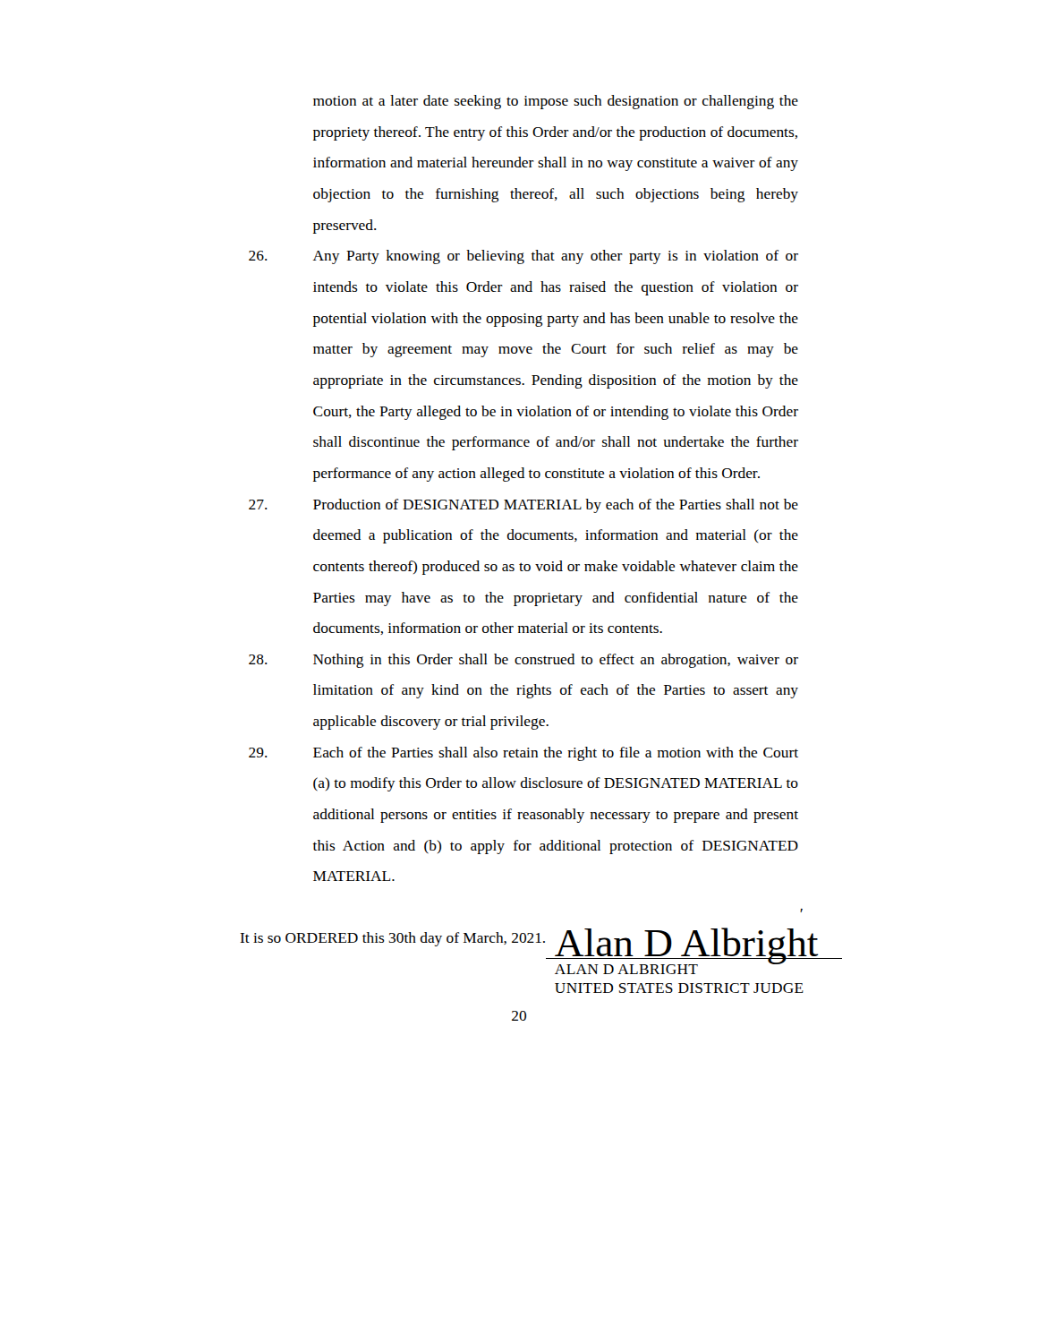motion at a later date seeking to impose such designation or challenging the propriety thereof. The entry of this Order and/or the production of documents, information and material hereunder shall in no way constitute a waiver of any objection to the furnishing thereof, all such objections being hereby preserved.
26. Any Party knowing or believing that any other party is in violation of or intends to violate this Order and has raised the question of violation or potential violation with the opposing party and has been unable to resolve the matter by agreement may move the Court for such relief as may be appropriate in the circumstances. Pending disposition of the motion by the Court, the Party alleged to be in violation of or intending to violate this Order shall discontinue the performance of and/or shall not undertake the further performance of any action alleged to constitute a violation of this Order.
27. Production of DESIGNATED MATERIAL by each of the Parties shall not be deemed a publication of the documents, information and material (or the contents thereof) produced so as to void or make voidable whatever claim the Parties may have as to the proprietary and confidential nature of the documents, information or other material or its contents.
28. Nothing in this Order shall be construed to effect an abrogation, waiver or limitation of any kind on the rights of each of the Parties to assert any applicable discovery or trial privilege.
29. Each of the Parties shall also retain the right to file a motion with the Court (a) to modify this Order to allow disclosure of DESIGNATED MATERIAL to additional persons or entities if reasonably necessary to prepare and present this Action and (b) to apply for additional protection of DESIGNATED MATERIAL.
It is so ORDERED this 30th day of March, 2021.
'
Alan D Albright
ALAN D ALBRIGHT
UNITED STATES DISTRICT JUDGE
20